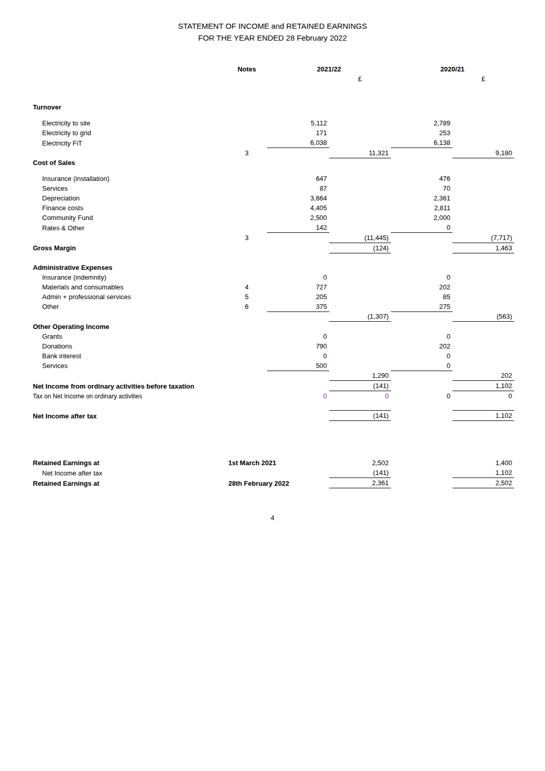STATEMENT OF INCOME and RETAINED EARNINGS
FOR THE YEAR ENDED 28 February 2022
| | Notes | 2021/22 | 2020/21 |
| | | | £ | | £ |
| Turnover | | | | | |
| Electricity to site | | 5,112 | | 2,789 | |
| Electricity to grid | | 171 | | 253 | |
| Electricity FiT | | 6,038 | | 6,138 | |
| | 3 | | 11,321 | | 9,180 |
| Cost of Sales | | | | | |
| Insurance (installation) | | 647 | | 476 | |
| Services | | 87 | | 70 | |
| Depreciation | | 3,664 | | 2,361 | |
| Finance costs | | 4,405 | | 2,811 | |
| Community Fund | | 2,500 | | 2,000 | |
| Rates & Other | | 142 | | 0 | |
| | 3 | | (11,445) | | (7,717) |
| Gross Margin | | | (124) | | 1,463 |
| Administrative Expenses | | | | | |
| Insurance (indemnity) | | 0 | | 0 | |
| Materials and consumables | 4 | 727 | | 202 | |
| Admin + professional services | 5 | 205 | | 85 | |
| Other | 6 | 375 | | 275 | |
| | | | (1,307) | | (563) |
| Other Operating Income | | | | | |
| Grants | | 0 | | 0 | |
| Donations | | 790 | | 202 | |
| Bank interest | | 0 | | 0 | |
| Services | | 500 | | 0 | |
| | | | 1,290 | | 202 |
| Net Income from ordinary activities before taxation | | (141) | | 1,102 |
| Tax on Net Income on ordinary activities | | 0 | 0 | 0 | 0 |
| Net Income after tax | | | (141) | | 1,102 |
| Retained Earnings at | 1st March 2021 | 2,502 | | 1,400 |
| Net Income after tax | | (141) | | 1,102 |
| Retained Earnings at | 28th February 2022 | 2,361 | | 2,502 |
4